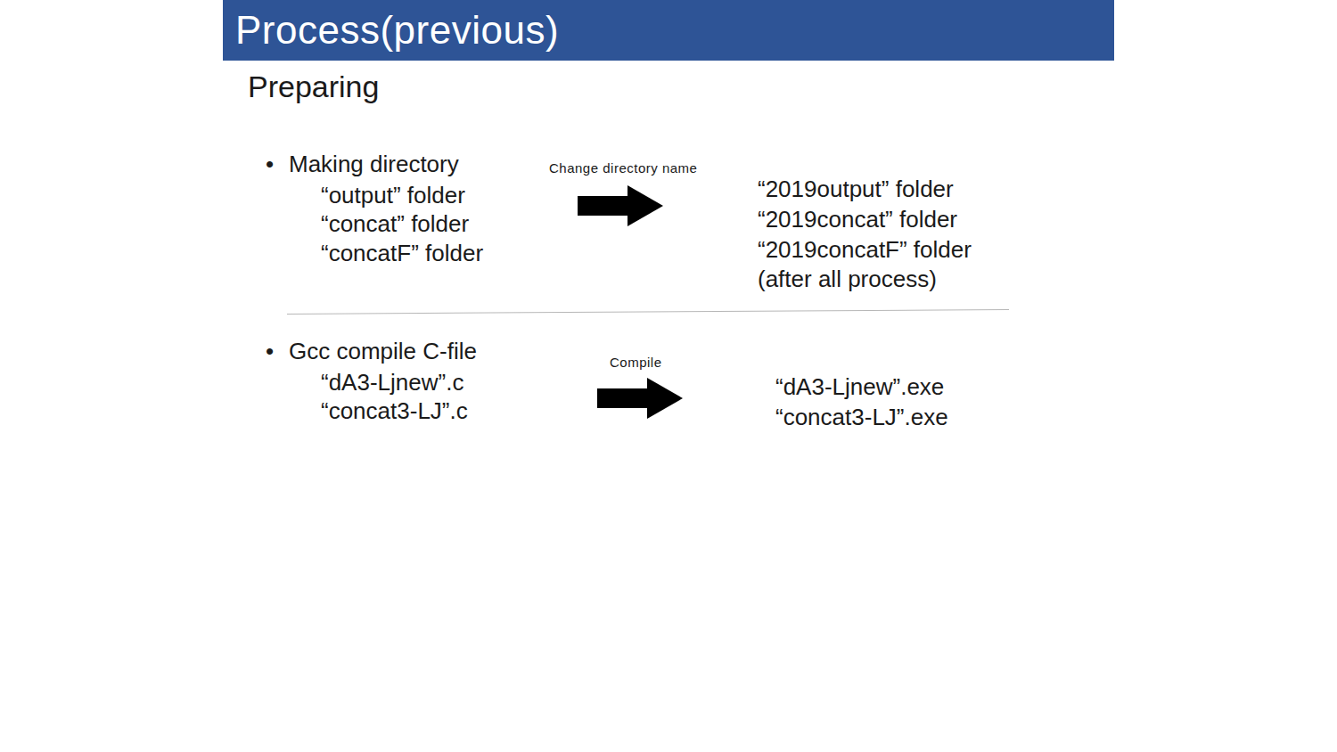Process(previous)
Preparing
• Making directory “output” folder
“concat” folder
“concatF” folder
Change directory name
“2019output” folder
“2019concat” folder
“2019concatF” folder
(after all process)
• Gcc compile C-file “dA3-Ljnew”.c
“concat3-LJ”.c
Compile
“dA3-Ljnew”.exe
“concat3-LJ”.exe